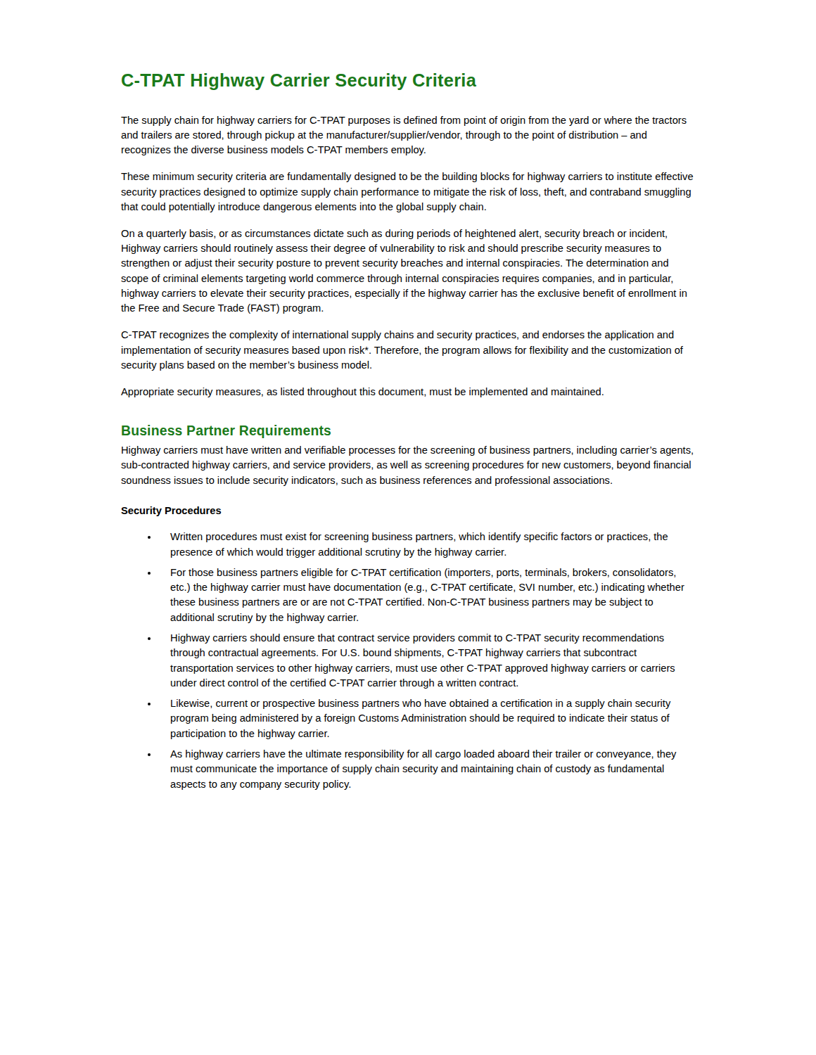C-TPAT Highway Carrier Security Criteria
The supply chain for highway carriers for C-TPAT purposes is defined from point of origin from the yard or where the tractors and trailers are stored, through pickup at the manufacturer/supplier/vendor, through to the point of distribution – and recognizes the diverse business models C-TPAT members employ.
These minimum security criteria are fundamentally designed to be the building blocks for highway carriers to institute effective security practices designed to optimize supply chain performance to mitigate the risk of loss, theft, and contraband smuggling that could potentially introduce dangerous elements into the global supply chain.
On a quarterly basis, or as circumstances dictate such as during periods of heightened alert, security breach or incident, Highway carriers should routinely assess their degree of vulnerability to risk and should prescribe security measures to strengthen or adjust their security posture to prevent security breaches and internal conspiracies. The determination and scope of criminal elements targeting world commerce through internal conspiracies requires companies, and in particular, highway carriers to elevate their security practices, especially if the highway carrier has the exclusive benefit of enrollment in the Free and Secure Trade (FAST) program.
C-TPAT recognizes the complexity of international supply chains and security practices, and endorses the application and implementation of security measures based upon risk*. Therefore, the program allows for flexibility and the customization of security plans based on the member’s business model.
Appropriate security measures, as listed throughout this document, must be implemented and maintained.
Business Partner Requirements
Highway carriers must have written and verifiable processes for the screening of business partners, including carrier’s agents, sub-contracted highway carriers, and service providers, as well as screening procedures for new customers, beyond financial soundness issues to include security indicators, such as business references and professional associations.
Security Procedures
Written procedures must exist for screening business partners, which identify specific factors or practices, the presence of which would trigger additional scrutiny by the highway carrier.
For those business partners eligible for C-TPAT certification (importers, ports, terminals, brokers, consolidators, etc.) the highway carrier must have documentation (e.g., C-TPAT certificate, SVI number, etc.) indicating whether these business partners are or are not C-TPAT certified. Non-C-TPAT business partners may be subject to additional scrutiny by the highway carrier.
Highway carriers should ensure that contract service providers commit to C-TPAT security recommendations through contractual agreements. For U.S. bound shipments, C-TPAT highway carriers that subcontract transportation services to other highway carriers, must use other C-TPAT approved highway carriers or carriers under direct control of the certified C-TPAT carrier through a written contract.
Likewise, current or prospective business partners who have obtained a certification in a supply chain security program being administered by a foreign Customs Administration should be required to indicate their status of participation to the highway carrier.
As highway carriers have the ultimate responsibility for all cargo loaded aboard their trailer or conveyance, they must communicate the importance of supply chain security and maintaining chain of custody as fundamental aspects to any company security policy.